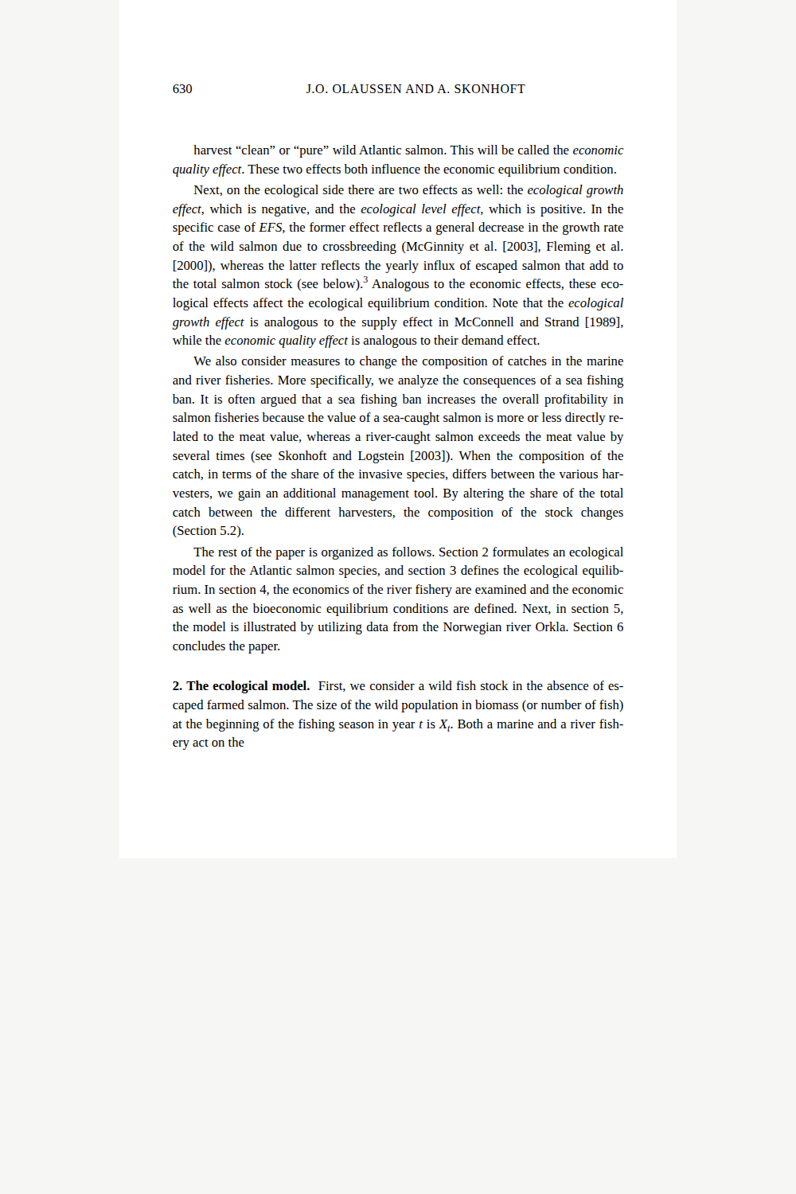630 J.O. Olaussen and A. Skonhoft
harvest “clean” or “pure” wild Atlantic salmon. This will be called the economic quality effect. These two effects both influence the economic equilibrium condition.
Next, on the ecological side there are two effects as well: the ecological growth effect, which is negative, and the ecological level effect, which is positive. In the specific case of EFS, the former effect reflects a general decrease in the growth rate of the wild salmon due to crossbreeding (McGinnity et al. [2003], Fleming et al. [2000]), whereas the latter reflects the yearly influx of escaped salmon that add to the total salmon stock (see below).3 Analogous to the economic effects, these ecological effects affect the ecological equilibrium condition. Note that the ecological growth effect is analogous to the supply effect in McConnell and Strand [1989], while the economic quality effect is analogous to their demand effect.
We also consider measures to change the composition of catches in the marine and river fisheries. More specifically, we analyze the consequences of a sea fishing ban. It is often argued that a sea fishing ban increases the overall profitability in salmon fisheries because the value of a sea-caught salmon is more or less directly related to the meat value, whereas a river-caught salmon exceeds the meat value by several times (see Skonhoft and Logstein [2003]). When the composition of the catch, in terms of the share of the invasive species, differs between the various harvesters, we gain an additional management tool. By altering the share of the total catch between the different harvesters, the composition of the stock changes (Section 5.2).
The rest of the paper is organized as follows. Section 2 formulates an ecological model for the Atlantic salmon species, and section 3 defines the ecological equilibrium. In section 4, the economics of the river fishery are examined and the economic as well as the bioeconomic equilibrium conditions are defined. Next, in section 5, the model is illustrated by utilizing data from the Norwegian river Orkla. Section 6 concludes the paper.
2. The ecological model. First, we consider a wild fish stock in the absence of escaped farmed salmon. The size of the wild population in biomass (or number of fish) at the beginning of the fishing season in year t is Xt. Both a marine and a river fishery act on the